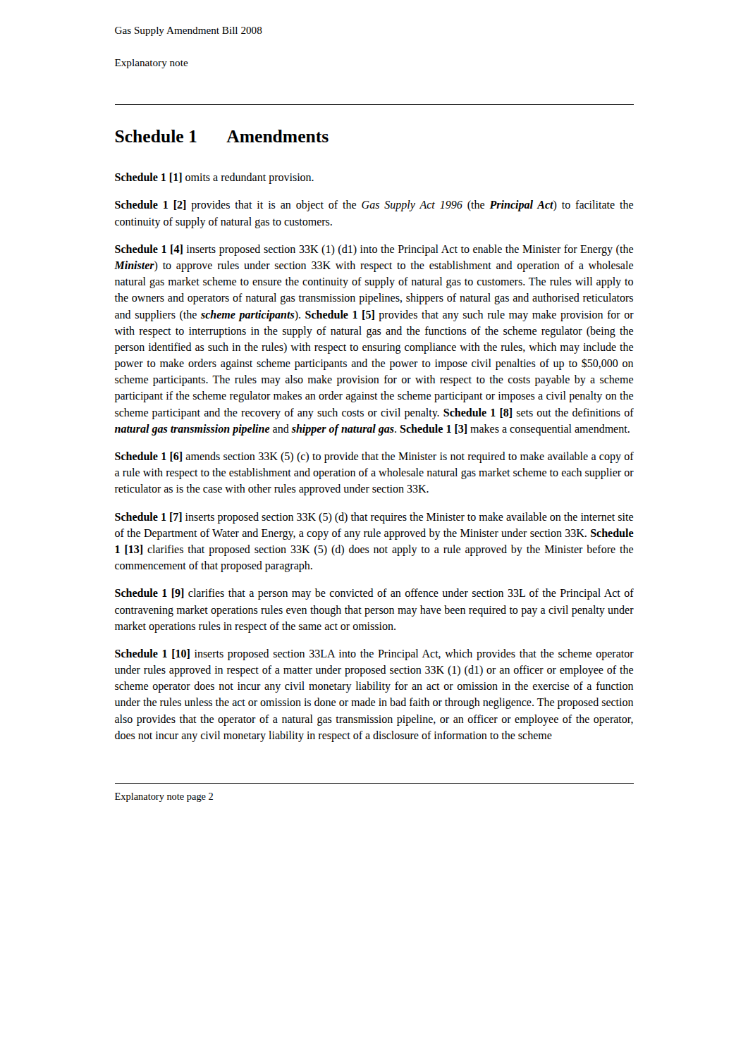Gas Supply Amendment Bill 2008
Explanatory note
Schedule 1 Amendments
Schedule 1 [1] omits a redundant provision.
Schedule 1 [2] provides that it is an object of the Gas Supply Act 1996 (the Principal Act) to facilitate the continuity of supply of natural gas to customers.
Schedule 1 [4] inserts proposed section 33K (1) (d1) into the Principal Act to enable the Minister for Energy (the Minister) to approve rules under section 33K with respect to the establishment and operation of a wholesale natural gas market scheme to ensure the continuity of supply of natural gas to customers. The rules will apply to the owners and operators of natural gas transmission pipelines, shippers of natural gas and authorised reticulators and suppliers (the scheme participants). Schedule 1 [5] provides that any such rule may make provision for or with respect to interruptions in the supply of natural gas and the functions of the scheme regulator (being the person identified as such in the rules) with respect to ensuring compliance with the rules, which may include the power to make orders against scheme participants and the power to impose civil penalties of up to $50,000 on scheme participants. The rules may also make provision for or with respect to the costs payable by a scheme participant if the scheme regulator makes an order against the scheme participant or imposes a civil penalty on the scheme participant and the recovery of any such costs or civil penalty. Schedule 1 [8] sets out the definitions of natural gas transmission pipeline and shipper of natural gas. Schedule 1 [3] makes a consequential amendment.
Schedule 1 [6] amends section 33K (5) (c) to provide that the Minister is not required to make available a copy of a rule with respect to the establishment and operation of a wholesale natural gas market scheme to each supplier or reticulator as is the case with other rules approved under section 33K.
Schedule 1 [7] inserts proposed section 33K (5) (d) that requires the Minister to make available on the internet site of the Department of Water and Energy, a copy of any rule approved by the Minister under section 33K. Schedule 1 [13] clarifies that proposed section 33K (5) (d) does not apply to a rule approved by the Minister before the commencement of that proposed paragraph.
Schedule 1 [9] clarifies that a person may be convicted of an offence under section 33L of the Principal Act of contravening market operations rules even though that person may have been required to pay a civil penalty under market operations rules in respect of the same act or omission.
Schedule 1 [10] inserts proposed section 33LA into the Principal Act, which provides that the scheme operator under rules approved in respect of a matter under proposed section 33K (1) (d1) or an officer or employee of the scheme operator does not incur any civil monetary liability for an act or omission in the exercise of a function under the rules unless the act or omission is done or made in bad faith or through negligence. The proposed section also provides that the operator of a natural gas transmission pipeline, or an officer or employee of the operator, does not incur any civil monetary liability in respect of a disclosure of information to the scheme
Explanatory note page 2